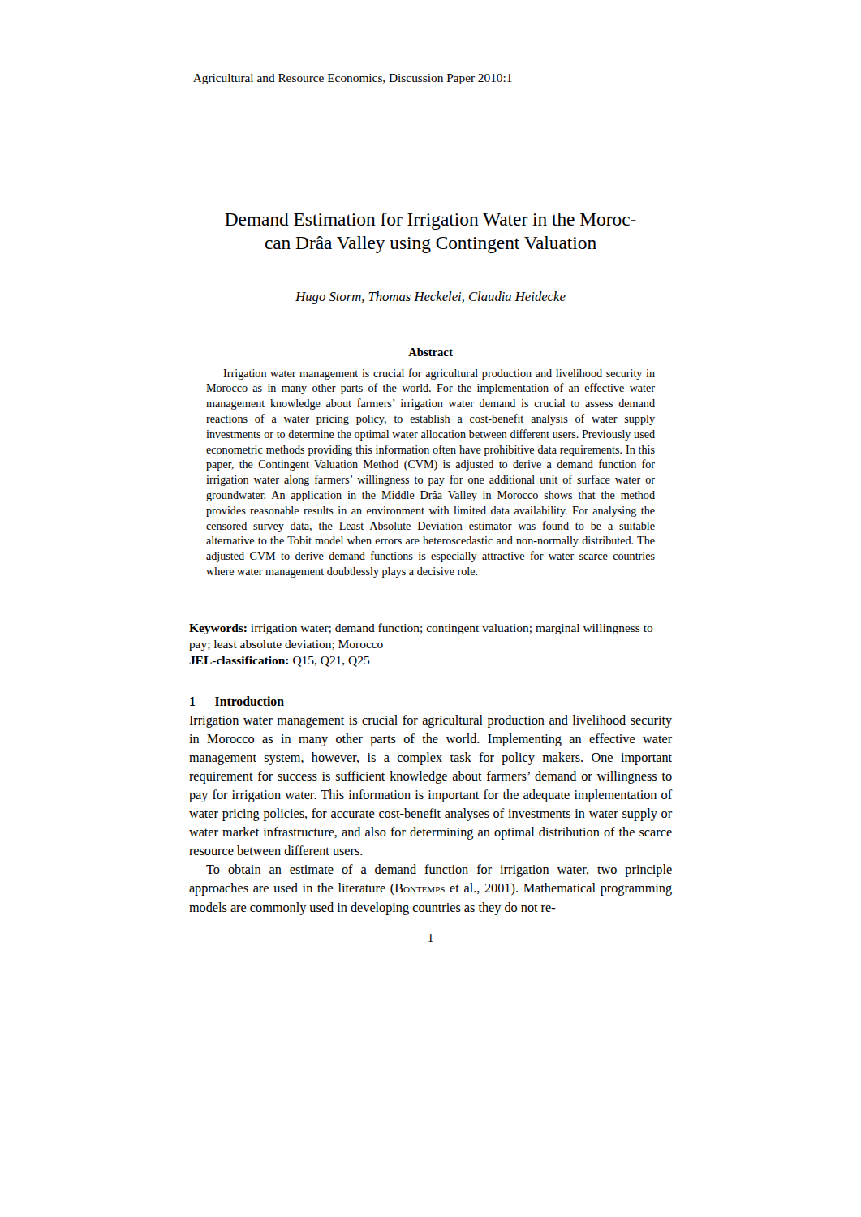Agricultural and Resource Economics, Discussion Paper 2010:1
Demand Estimation for Irrigation Water in the Moroc-
can Drâa Valley using Contingent Valuation
Hugo Storm, Thomas Heckelei, Claudia Heidecke
Abstract
Irrigation water management is crucial for agricultural production and livelihood security in Morocco as in many other parts of the world. For the implementation of an effective water management knowledge about farmers’ irrigation water demand is crucial to assess demand reactions of a water pricing policy, to establish a cost-benefit analysis of water supply investments or to determine the optimal water allocation between different users. Previously used econometric methods providing this information often have prohibitive data requirements. In this paper, the Contingent Valuation Method (CVM) is adjusted to derive a demand function for irrigation water along farmers’ willingness to pay for one additional unit of surface water or groundwater. An application in the Middle Drâa Valley in Morocco shows that the method provides reasonable results in an environment with limited data availability. For analysing the censored survey data, the Least Absolute Deviation estimator was found to be a suitable alternative to the Tobit model when errors are heteroscedastic and non-normally distributed. The adjusted CVM to derive demand functions is especially attractive for water scarce countries where water management doubtlessly plays a decisive role.
Keywords: irrigation water; demand function; contingent valuation; marginal willingness to pay; least absolute deviation; Morocco
JEL-classification: Q15, Q21, Q25
1 Introduction
Irrigation water management is crucial for agricultural production and livelihood security in Morocco as in many other parts of the world. Implementing an effective water management system, however, is a complex task for policy makers. One important requirement for success is sufficient knowledge about farmers’ demand or willingness to pay for irrigation water. This information is important for the adequate implementation of water pricing policies, for accurate cost-benefit analyses of investments in water supply or water market infrastructure, and also for determining an optimal distribution of the scarce resource between different users.
To obtain an estimate of a demand function for irrigation water, two principle approaches are used in the literature (Bontemps et al., 2001). Mathematical programming models are commonly used in developing countries as they do not re-
1